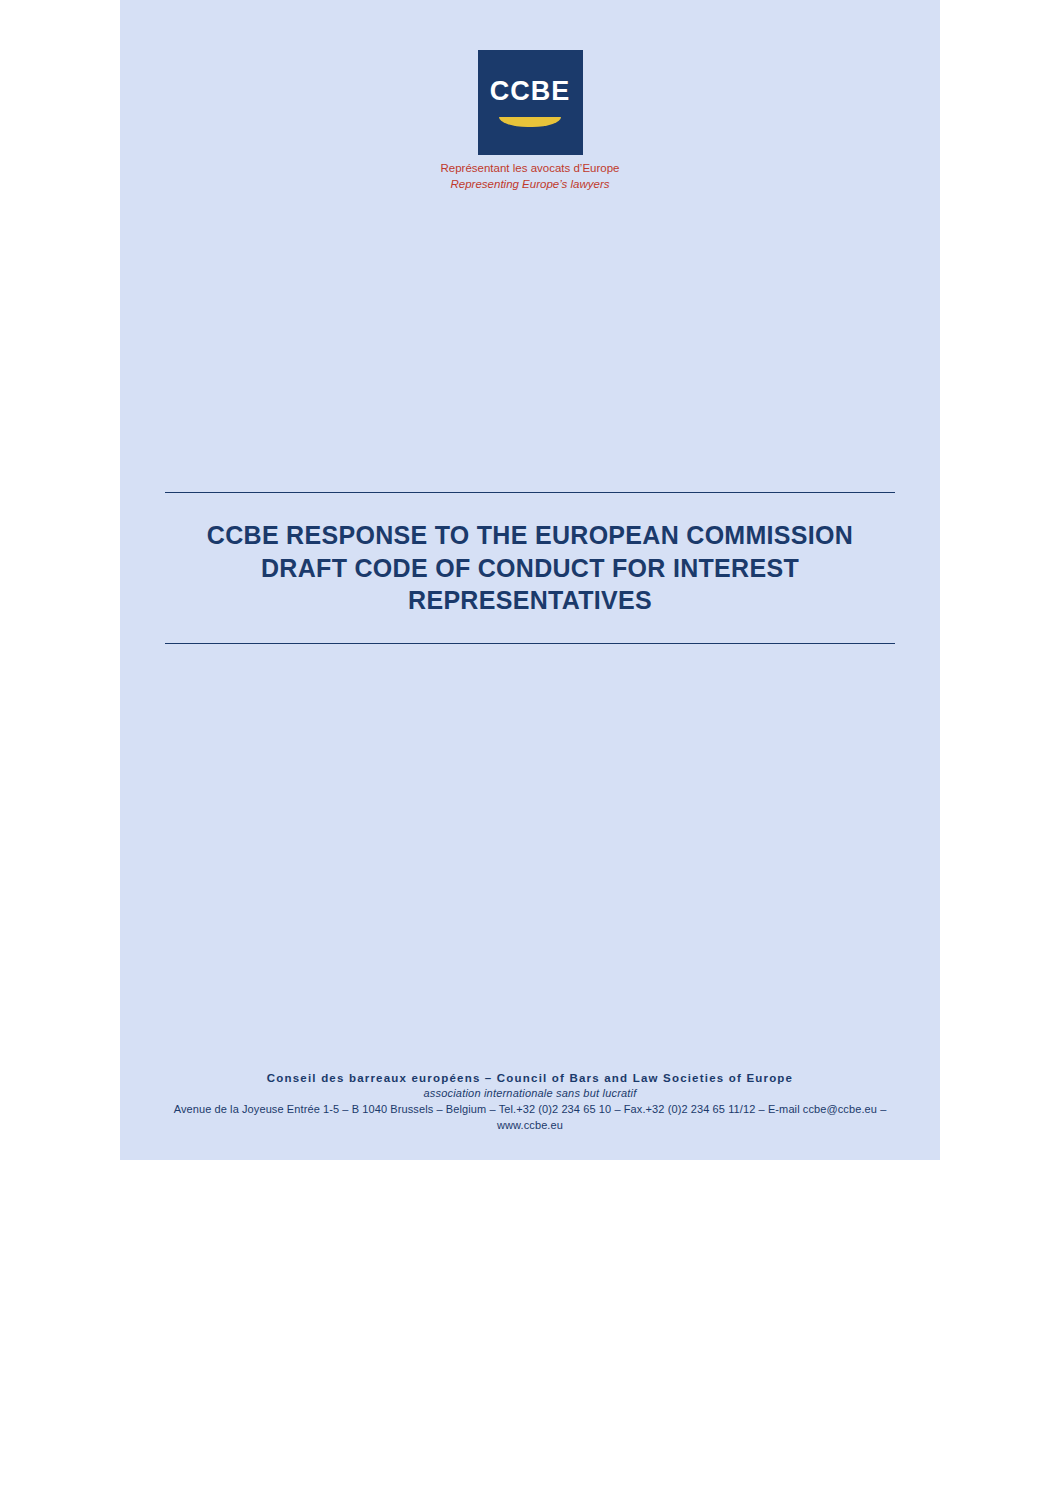CCBE
Représentant les avocats d’Europe
Representing Europe’s lawyers
CCBE response to the European Commission draft Code of Conduct for Interest Representatives
Conseil des barreaux européens – Council of Bars and Law Societies of Europe
association internationale sans but lucratif
Avenue de la Joyeuse Entrée 1-5 – B 1040 Brussels – Belgium – Tel.+32 (0)2 234 65 10 – Fax.+32 (0)2 234 65 11/12 – E-mail ccbe@ccbe.eu – www.ccbe.eu